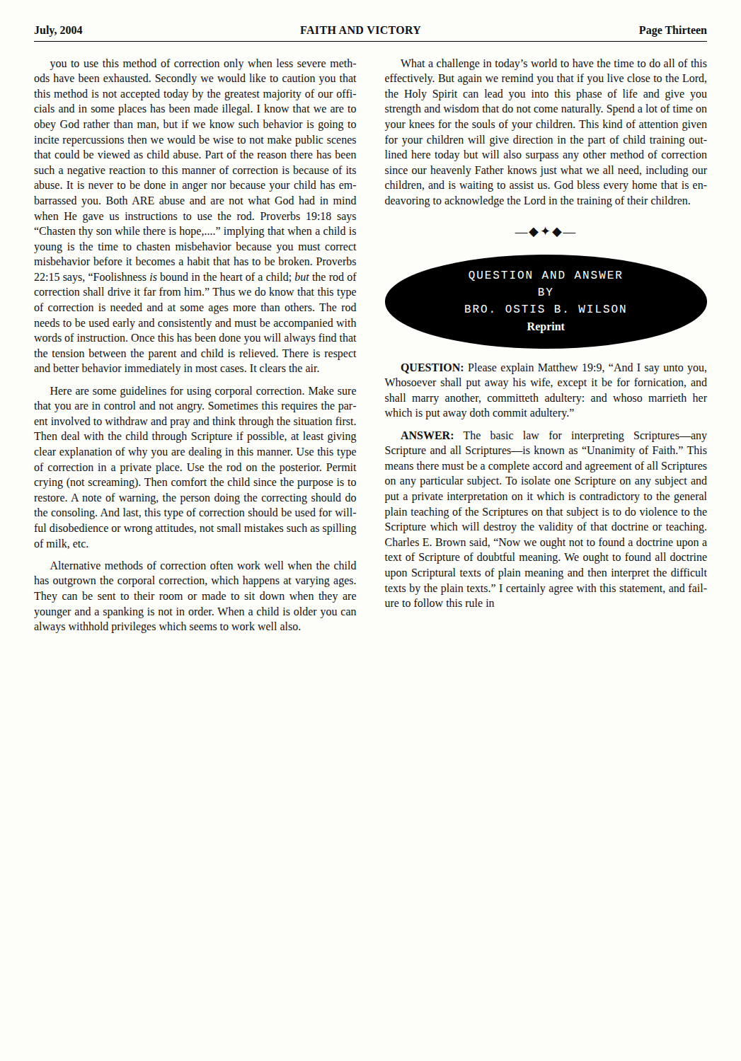July, 2004 FAITH AND VICTORY Page Thirteen
you to use this method of correction only when less severe methods have been exhausted. Secondly we would like to caution you that this method is not accepted today by the greatest majority of our officials and in some places has been made illegal. I know that we are to obey God rather than man, but if we know such behavior is going to incite repercussions then we would be wise to not make public scenes that could be viewed as child abuse. Part of the reason there has been such a negative reaction to this manner of correction is because of its abuse. It is never to be done in anger nor because your child has embarrassed you. Both ARE abuse and are not what God had in mind when He gave us instructions to use the rod. Proverbs 19:18 says “Chasten thy son while there is hope,....” implying that when a child is young is the time to chasten misbehavior because you must correct misbehavior before it becomes a habit that has to be broken. Proverbs 22:15 says, “Foolishness is bound in the heart of a child; but the rod of correction shall drive it far from him.” Thus we do know that this type of correction is needed and at some ages more than others. The rod needs to be used early and consistently and must be accompanied with words of instruction. Once this has been done you will always find that the tension between the parent and child is relieved. There is respect and better behavior immediately in most cases. It clears the air.
Here are some guidelines for using corporal correction. Make sure that you are in control and not angry. Sometimes this requires the parent involved to withdraw and pray and think through the situation first. Then deal with the child through Scripture if possible, at least giving clear explanation of why you are dealing in this manner. Use this type of correction in a private place. Use the rod on the posterior. Permit crying (not screaming). Then comfort the child since the purpose is to restore. A note of warning, the person doing the correcting should do the consoling. And last, this type of correction should be used for willful disobedience or wrong attitudes, not small mistakes such as spilling of milk, etc.
Alternative methods of correction often work well when the child has outgrown the corporal correction, which happens at varying ages. They can be sent to their room or made to sit down when they are younger and a spanking is not in order. When a child is older you can always withhold privileges which seems to work well also.
What a challenge in today’s world to have the time to do all of this effectively. But again we remind you that if you live close to the Lord, the Holy Spirit can lead you into this phase of life and give you strength and wisdom that do not come naturally. Spend a lot of time on your knees for the souls of your children. This kind of attention given for your children will give direction in the part of child training outlined here today but will also surpass any other method of correction since our heavenly Father knows just what we all need, including our children, and is waiting to assist us. God bless every home that is endeavoring to acknowledge the Lord in the training of their children.
—◆✦◆—
QUESTION AND ANSWER
BY
BRO. OSTIS B. WILSON
Reprint
QUESTION: Please explain Matthew 19:9, “And I say unto you, Whosoever shall put away his wife, except it be for fornication, and shall marry another, committeth adultery: and whoso marrieth her which is put away doth commit adultery.”
ANSWER: The basic law for interpreting Scriptures—any Scripture and all Scriptures—is known as “Unanimity of Faith.” This means there must be a complete accord and agreement of all Scriptures on any particular subject. To isolate one Scripture on any subject and put a private interpretation on it which is contradictory to the general plain teaching of the Scriptures on that subject is to do violence to the Scripture which will destroy the validity of that doctrine or teaching. Charles E. Brown said, “Now we ought not to found a doctrine upon a text of Scripture of doubtful meaning. We ought to found all doctrine upon Scriptural texts of plain meaning and then interpret the difficult texts by the plain texts.” I certainly agree with this statement, and failure to follow this rule in